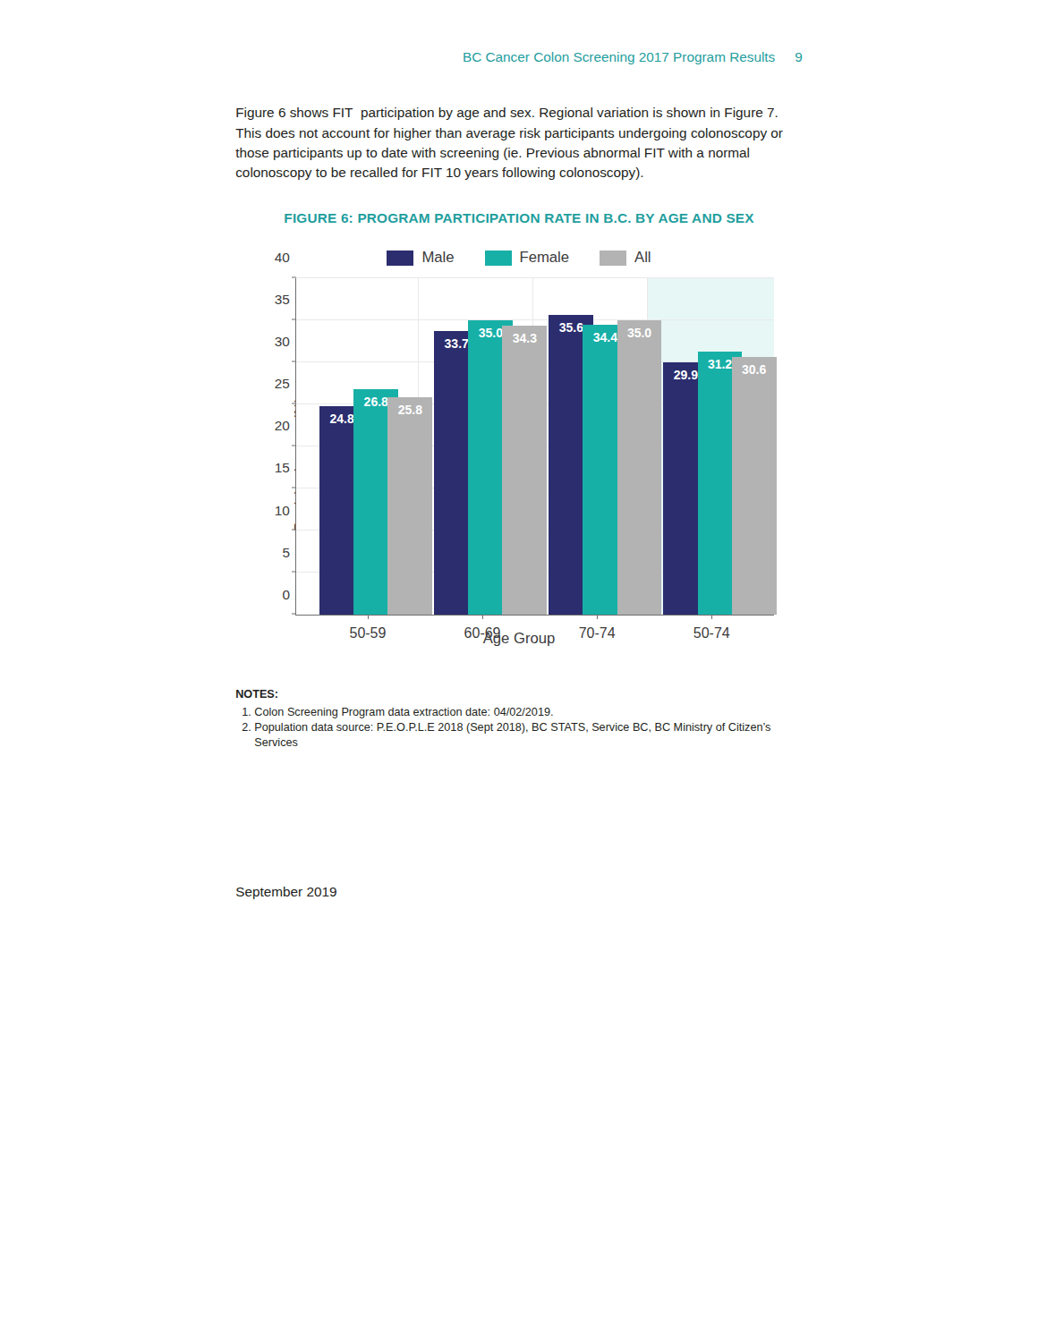BC Cancer Colon Screening 2017 Program Results9
Figure 6 shows FIT participation by age and sex. Regional variation is shown in Figure 7. This does not account for higher than average risk participants undergoing colonoscopy or those participants up to date with screening (ie. Previous abnormal FIT with a normal colonoscopy to be recalled for FIT 10 years following colonoscopy).
FIGURE 6: PROGRAM PARTICIPATION RATE IN B.C. BY AGE AND SEX
Male Female All
Participation rate (%)
0
5
10
15
20
25
30
35
40
24.8
26.8
25.8
50-59
33.7
35.0
34.3
60-69
35.6
34.4
35.0
70-74
29.9
31.2
30.6
50-74
Age Group
NOTES:
Colon Screening Program data extraction date: 04/02/2019.
Population data source: P.E.O.P.L.E 2018 (Sept 2018), BC STATS, Service BC, BC Ministry of Citizen’s Services
September 2019